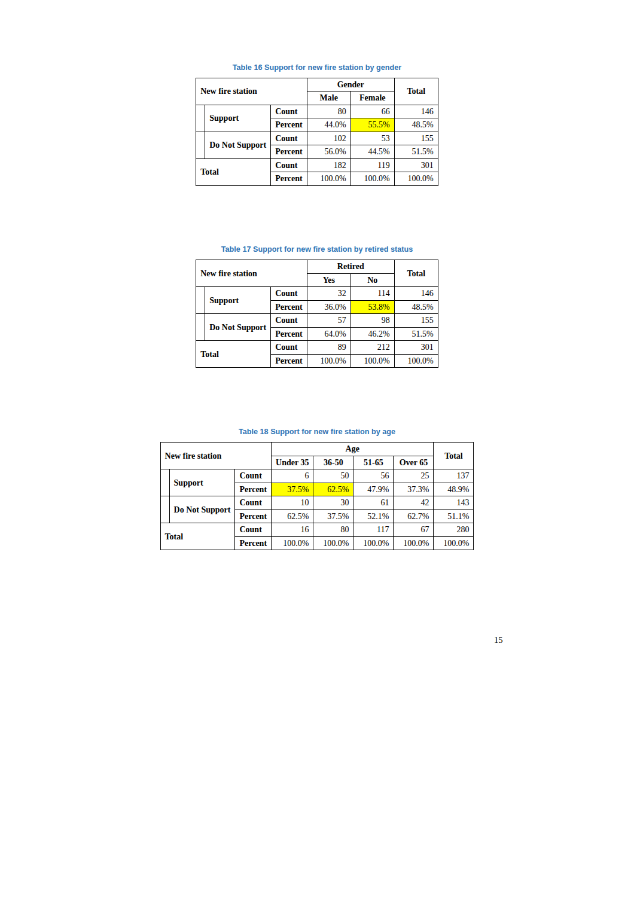Table 16 Support for new fire station by gender
| New fire station | Gender | Total |
| --- | --- | --- |
| Male | Female |
| | Support | Count | 80 | 66 | 146 |
| Percent | 44.0% | 55.5% | 48.5% |
| | Do Not Support | Count | 102 | 53 | 155 |
| Percent | 56.0% | 44.5% | 51.5% |
| Total | Count | 182 | 119 | 301 |
| Percent | 100.0% | 100.0% | 100.0% |
Table 17 Support for new fire station by retired status
| New fire station | Retired | Total |
| --- | --- | --- |
| Yes | No |
| | Support | Count | 32 | 114 | 146 |
| Percent | 36.0% | 53.8% | 48.5% |
| | Do Not Support | Count | 57 | 98 | 155 |
| Percent | 64.0% | 46.2% | 51.5% |
| Total | Count | 89 | 212 | 301 |
| Percent | 100.0% | 100.0% | 100.0% |
Table 18 Support for new fire station by age
| New fire station | Age | Total |
| --- | --- | --- |
| Under 35 | 36-50 | 51-65 | Over 65 |
| | Support | Count | 6 | 50 | 56 | 25 | 137 |
| Percent | 37.5% | 62.5% | 47.9% | 37.3% | 48.9% |
| | Do Not Support | Count | 10 | 30 | 61 | 42 | 143 |
| Percent | 62.5% | 37.5% | 52.1% | 62.7% | 51.1% |
| Total | Count | 16 | 80 | 117 | 67 | 280 |
| Percent | 100.0% | 100.0% | 100.0% | 100.0% | 100.0% |
15